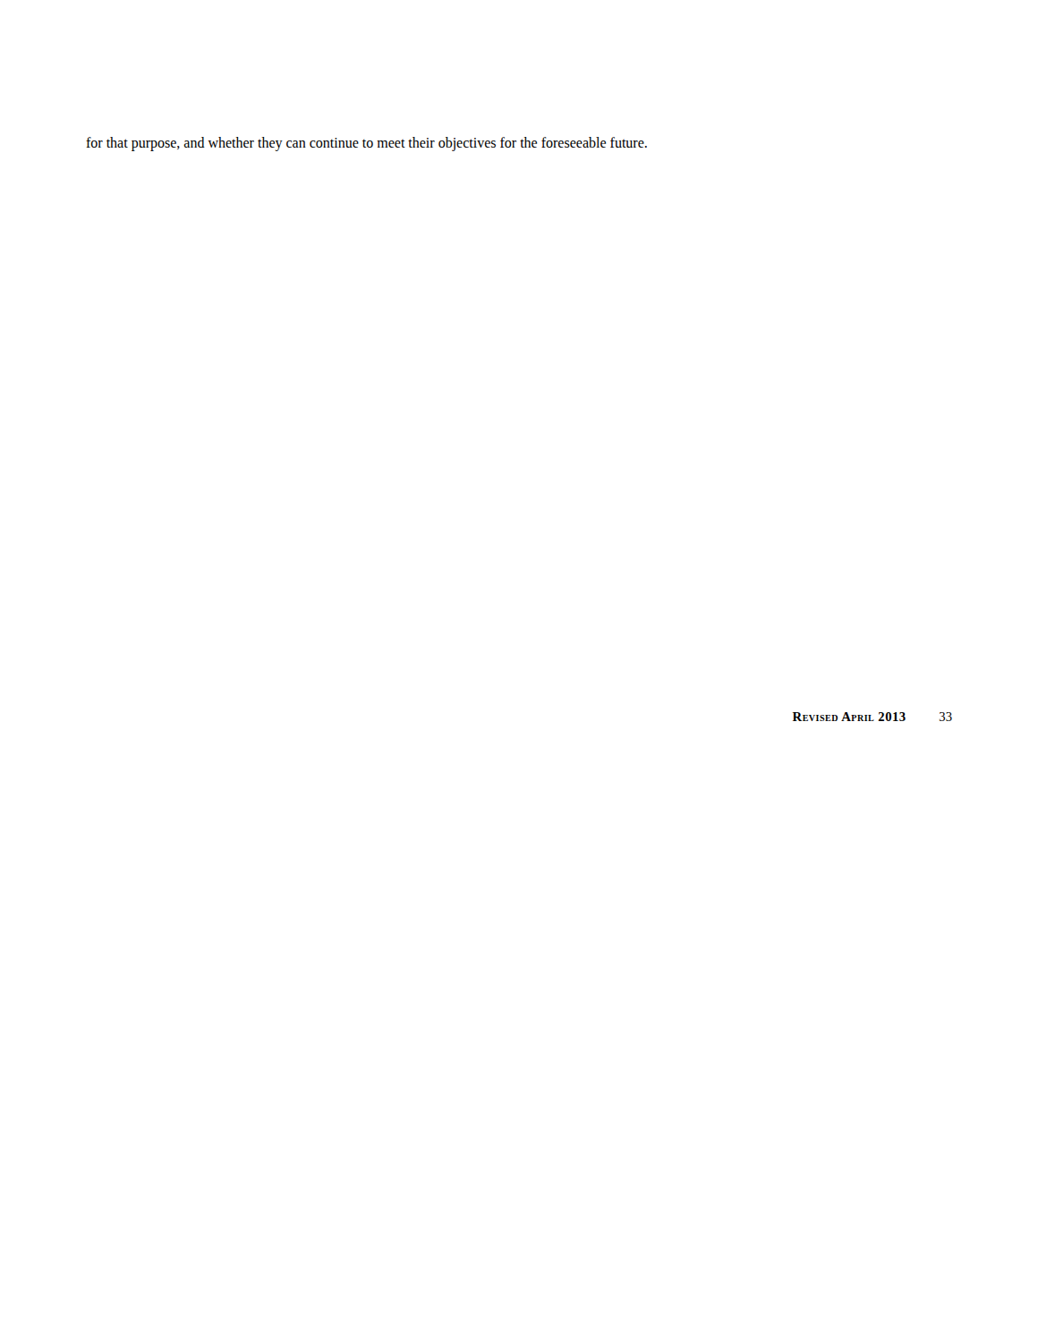for that purpose, and whether they can continue to meet their objectives for the foreseeable future.
Revised April 201333